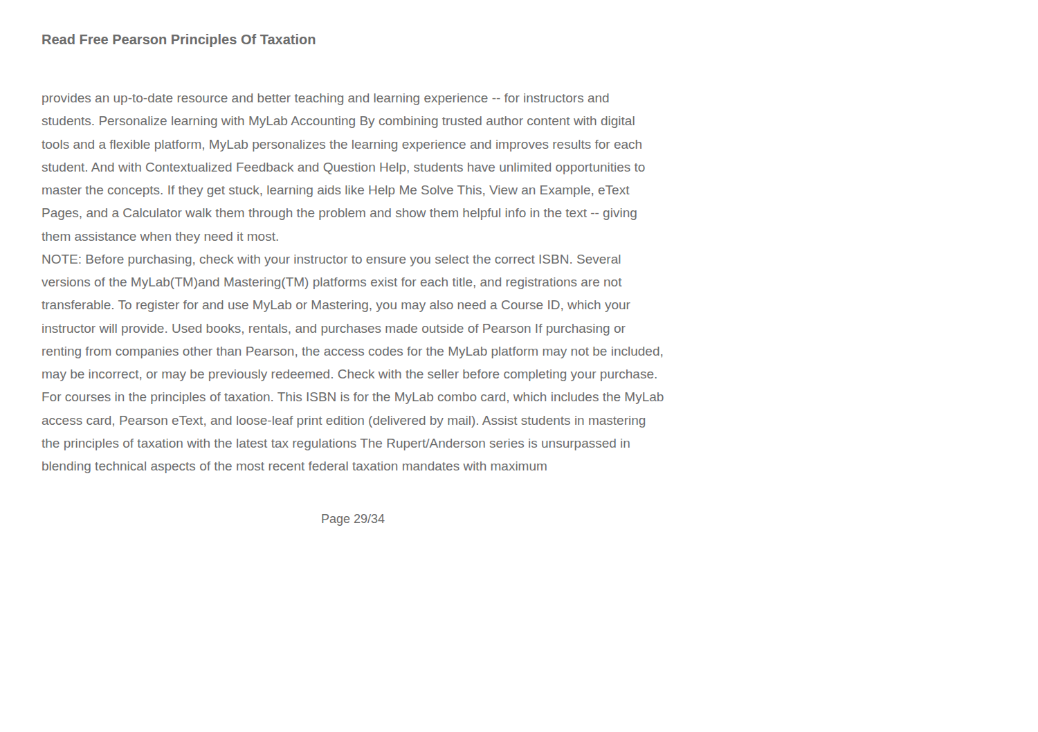Read Free Pearson Principles Of Taxation
provides an up-to-date resource and better teaching and learning experience -- for instructors and students. Personalize learning with MyLab Accounting By combining trusted author content with digital tools and a flexible platform, MyLab personalizes the learning experience and improves results for each student. And with Contextualized Feedback and Question Help, students have unlimited opportunities to master the concepts. If they get stuck, learning aids like Help Me Solve This, View an Example, eText Pages, and a Calculator walk them through the problem and show them helpful info in the text -- giving them assistance when they need it most.
NOTE: Before purchasing, check with your instructor to ensure you select the correct ISBN. Several versions of the MyLab(TM)and Mastering(TM) platforms exist for each title, and registrations are not transferable. To register for and use MyLab or Mastering, you may also need a Course ID, which your instructor will provide. Used books, rentals, and purchases made outside of Pearson If purchasing or renting from companies other than Pearson, the access codes for the MyLab platform may not be included, may be incorrect, or may be previously redeemed. Check with the seller before completing your purchase. For courses in the principles of taxation. This ISBN is for the MyLab combo card, which includes the MyLab access card, Pearson eText, and loose-leaf print edition (delivered by mail). Assist students in mastering the principles of taxation with the latest tax regulations The Rupert/Anderson series is unsurpassed in blending technical aspects of the most recent federal taxation mandates with maximum
Page 29/34